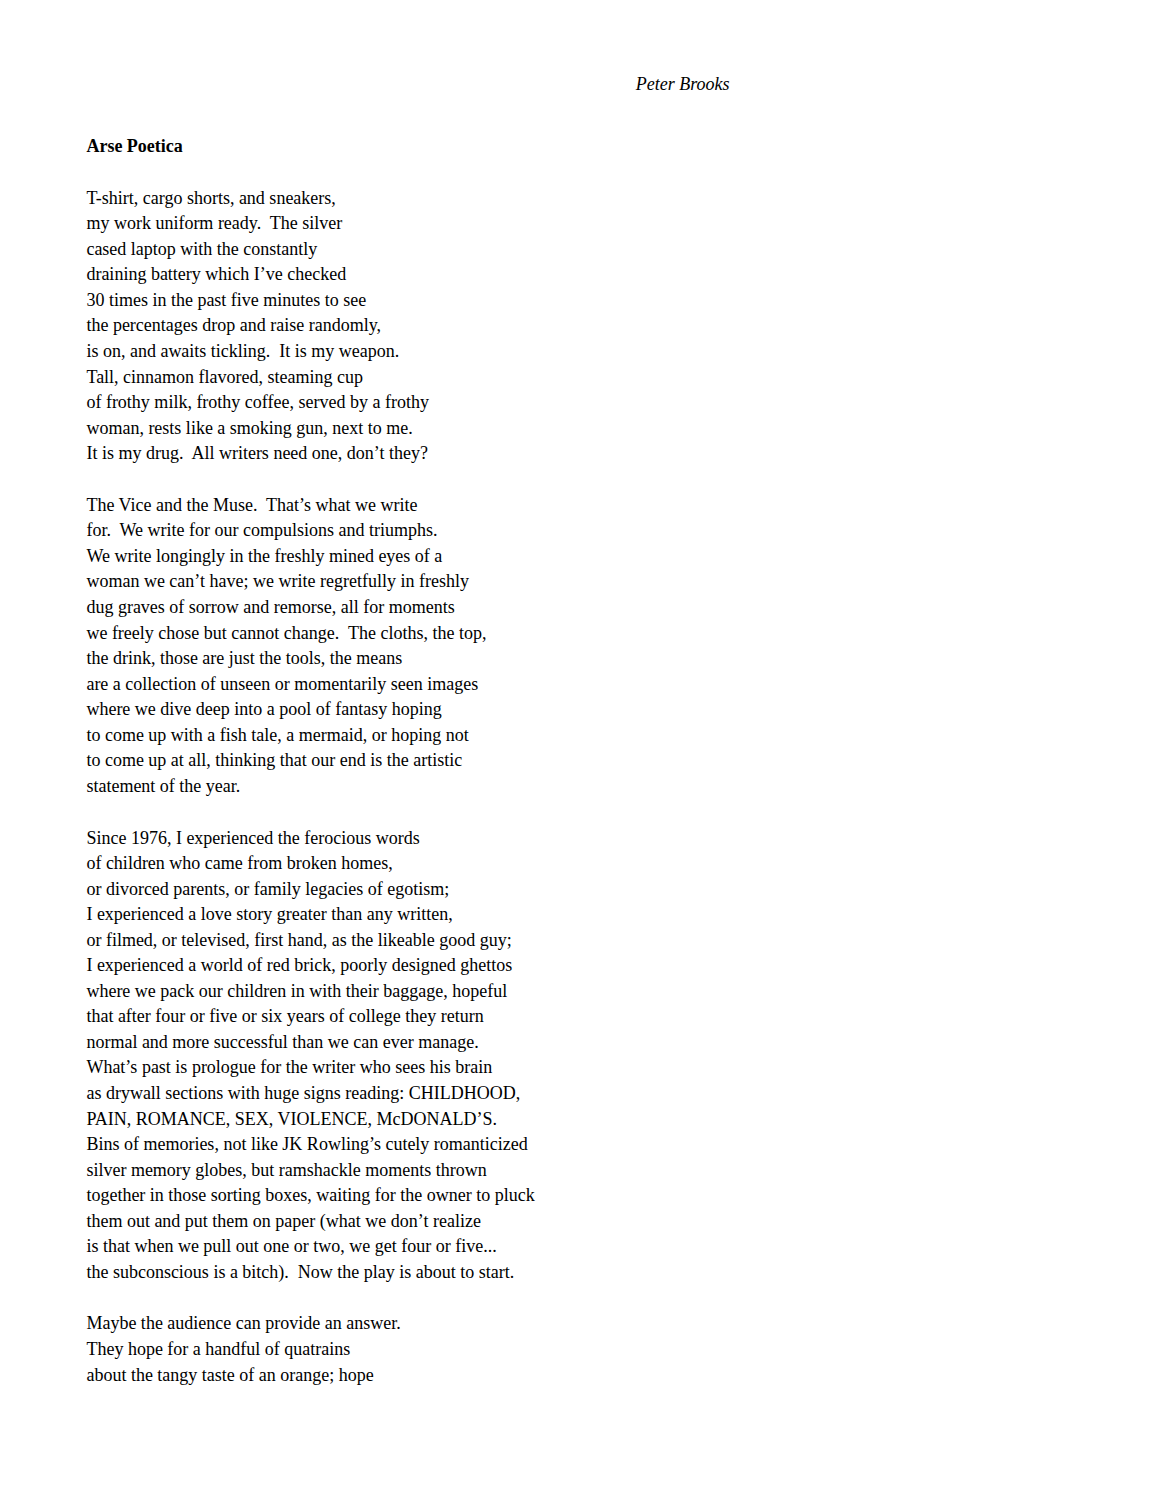Peter Brooks
Arse Poetica
T-shirt, cargo shorts, and sneakers,
my work uniform ready. The silver
cased laptop with the constantly
draining battery which I’ve checked
30 times in the past five minutes to see
the percentages drop and raise randomly,
is on, and awaits tickling. It is my weapon.
Tall, cinnamon flavored, steaming cup
of frothy milk, frothy coffee, served by a frothy
woman, rests like a smoking gun, next to me.
It is my drug. All writers need one, don’t they?
The Vice and the Muse. That’s what we write
for. We write for our compulsions and triumphs.
We write longingly in the freshly mined eyes of a
woman we can’t have; we write regretfully in freshly
dug graves of sorrow and remorse, all for moments
we freely chose but cannot change. The cloths, the top,
the drink, those are just the tools, the means
are a collection of unseen or momentarily seen images
where we dive deep into a pool of fantasy hoping
to come up with a fish tale, a mermaid, or hoping not
to come up at all, thinking that our end is the artistic
statement of the year.
Since 1976, I experienced the ferocious words
of children who came from broken homes,
or divorced parents, or family legacies of egotism;
I experienced a love story greater than any written,
or filmed, or televised, first hand, as the likeable good guy;
I experienced a world of red brick, poorly designed ghettos
where we pack our children in with their baggage, hopeful
that after four or five or six years of college they return
normal and more successful than we can ever manage.
What’s past is prologue for the writer who sees his brain
as drywall sections with huge signs reading: CHILDHOOD,
PAIN, ROMANCE, SEX, VIOLENCE, McDONALD’S.
Bins of memories, not like JK Rowling’s cutely romanticized
silver memory globes, but ramshackle moments thrown
together in those sorting boxes, waiting for the owner to pluck
them out and put them on paper (what we don’t realize
is that when we pull out one or two, we get four or five...
the subconscious is a bitch). Now the play is about to start.
Maybe the audience can provide an answer.
They hope for a handful of quatrains
about the tangy taste of an orange; hope